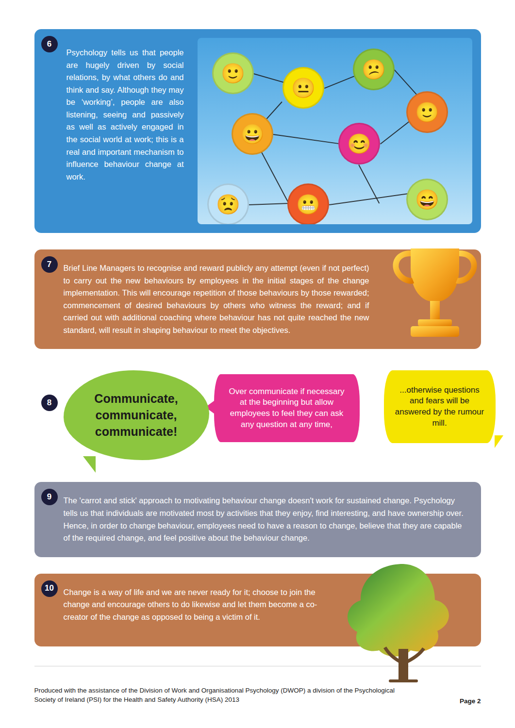6
Psychology tells us that people are hugely driven by social relations, by what others do and think and say. Although they may be ‘working’, people are also listening, seeing and passively as well as actively engaged in the social world at work; this is a real and important mechanism to influence behaviour change at work.
🙂
😐
😕
🙂
😀
😊
😟
😬
😄
7
Brief Line Managers to recognise and reward publicly any attempt (even if not perfect) to carry out the new behaviours by employees in the initial stages of the change implementation. This will encourage repetition of those behaviours by those rewarded; commencement of desired behaviours by others who witness the reward; and if carried out with additional coaching where behaviour has not quite reached the new standard, will result in shaping behaviour to meet the objectives.
8
Communicate, communicate, communicate!
Over communicate if necessary at the beginning but allow employees to feel they can ask any question at any time,
...otherwise questions and fears will be answered by the rumour mill.
9
The 'carrot and stick' approach to motivating behaviour change doesn't work for sustained change. Psychology tells us that individuals are motivated most by activities that they enjoy, find interesting, and have ownership over. Hence, in order to change behaviour, employees need to have a reason to change, believe that they are capable of the required change, and feel positive about the behaviour change.
10
Change is a way of life and we are never ready for it; choose to join the change and encourage others to do likewise and let them become a co-creator of the change as opposed to being a victim of it.
Produced with the assistance of the Division of Work and Organisational Psychology (DWOP) a division of the Psychological Society of Ireland (PSI) for the Health and Safety Authority (HSA) 2013
Page 2